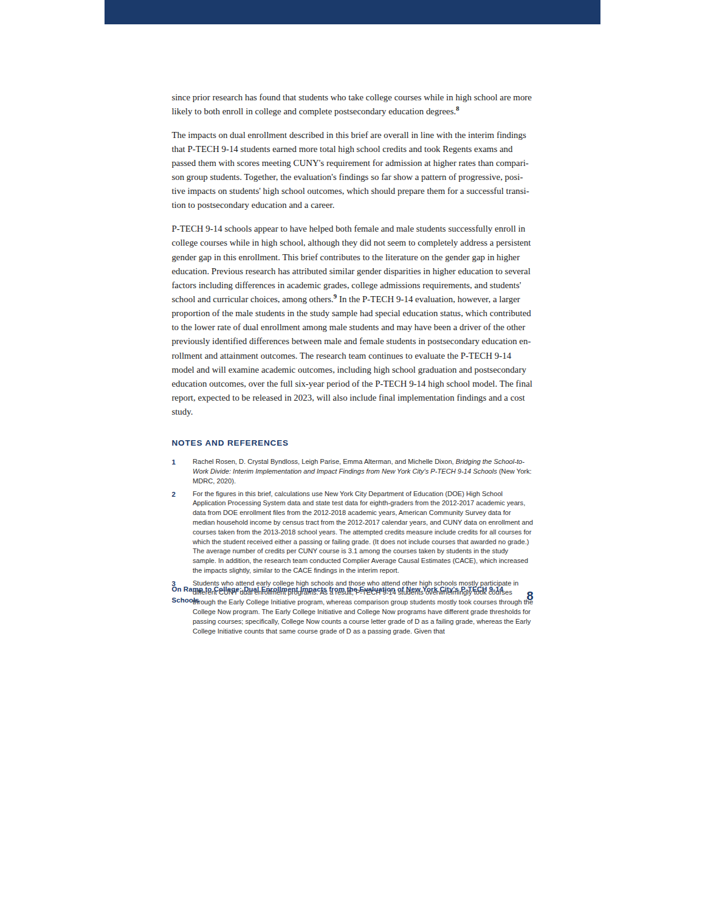since prior research has found that students who take college courses while in high school are more likely to both enroll in college and complete postsecondary education degrees.8
The impacts on dual enrollment described in this brief are overall in line with the interim findings that P-TECH 9-14 students earned more total high school credits and took Regents exams and passed them with scores meeting CUNY's requirement for admission at higher rates than comparison group students. Together, the evaluation's findings so far show a pattern of progressive, positive impacts on students' high school outcomes, which should prepare them for a successful transition to postsecondary education and a career.
P-TECH 9-14 schools appear to have helped both female and male students successfully enroll in college courses while in high school, although they did not seem to completely address a persistent gender gap in this enrollment. This brief contributes to the literature on the gender gap in higher education. Previous research has attributed similar gender disparities in higher education to several factors including differences in academic grades, college admissions requirements, and students' school and curricular choices, among others.9 In the P-TECH 9-14 evaluation, however, a larger proportion of the male students in the study sample had special education status, which contributed to the lower rate of dual enrollment among male students and may have been a driver of the other previously identified differences between male and female students in postsecondary education enrollment and attainment outcomes. The research team continues to evaluate the P-TECH 9-14 model and will examine academic outcomes, including high school graduation and postsecondary education outcomes, over the full six-year period of the P-TECH 9-14 high school model. The final report, expected to be released in 2023, will also include final implementation findings and a cost study.
NOTES AND REFERENCES
1
Rachel Rosen, D. Crystal Byndloss, Leigh Parise, Emma Alterman, and Michelle Dixon, Bridging the School-to-Work Divide: Interim Implementation and Impact Findings from New York City's P-TECH 9-14 Schools (New York: MDRC, 2020).
2
For the figures in this brief, calculations use New York City Department of Education (DOE) High School Application Processing System data and state test data for eighth-graders from the 2012-2017 academic years, data from DOE enrollment files from the 2012-2018 academic years, American Community Survey data for median household income by census tract from the 2012-2017 calendar years, and CUNY data on enrollment and courses taken from the 2013-2018 school years. The attempted credits measure include credits for all courses for which the student received either a passing or failing grade. (It does not include courses that awarded no grade.) The average number of credits per CUNY course is 3.1 among the courses taken by students in the study sample. In addition, the research team conducted Complier Average Causal Estimates (CACE), which increased the impacts slightly, similar to the CACE findings in the interim report.
3
Students who attend early college high schools and those who attend other high schools mostly participate in different CUNY dual enrollment programs. As a result, P-TECH 9-14 students overwhelmingly took courses through the Early College Initiative program, whereas comparison group students mostly took courses through the College Now program. The Early College Initiative and College Now programs have different grade thresholds for passing courses; specifically, College Now counts a course letter grade of D as a failing grade, whereas the Early College Initiative counts that same course grade of D as a passing grade. Given that
On Ramp to College: Dual Enrollment Impacts from the Evaluation of New York City's P-TECH 9-14 Schools
8